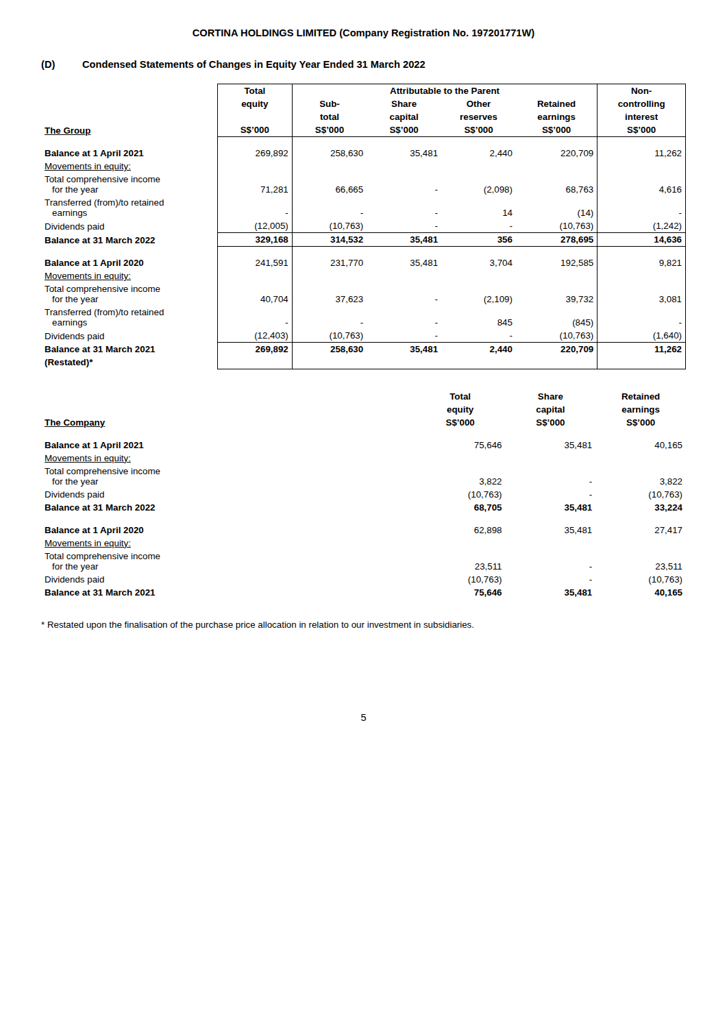CORTINA HOLDINGS LIMITED (Company Registration No. 197201771W)
(D) Condensed Statements of Changes in Equity Year Ended 31 March 2022
| | Total | Attributable to the Parent | Non- |
| --- | --- | --- | --- |
| | equity | Sub- | Share | Other | Retained | controlling |
| | | total | capital | reserves | earnings | interest |
| The Group | S$’000 | S$’000 | S$’000 | S$’000 | S$’000 | S$’000 |
| Balance at 1 April 2021 | 269,892 | 258,630 | 35,481 | 2,440 | 220,709 | 11,262 |
| Movements in equity: | | | | | | |
| Total comprehensive income for the year | 71,281 | 66,665 | - | (2,098) | 68,763 | 4,616 |
| Transferred (from)/to retained earnings | - | - | - | 14 | (14) | - |
| Dividends paid | (12,005) | (10,763) | - | - | (10,763) | (1,242) |
| Balance at 31 March 2022 | 329,168 | 314,532 | 35,481 | 356 | 278,695 | 14,636 |
| Balance at 1 April 2020 | 241,591 | 231,770 | 35,481 | 3,704 | 192,585 | 9,821 |
| Movements in equity: | | | | | | |
| Total comprehensive income for the year | 40,704 | 37,623 | - | (2,109) | 39,732 | 3,081 |
| Transferred (from)/to retained earnings | - | - | - | 845 | (845) | - |
| Dividends paid | (12,403) | (10,763) | - | - | (10,763) | (1,640) |
| Balance at 31 March 2021 | 269,892 | 258,630 | 35,481 | 2,440 | 220,709 | 11,262 |
| (Restated)* | | | | | | |
| | Total | Share | Retained |
| --- | --- | --- | --- |
| | equity | capital | earnings |
| The Company | S$’000 | S$’000 | S$’000 |
| Balance at 1 April 2021 | 75,646 | 35,481 | 40,165 |
| Movements in equity: | | | |
| Total comprehensive income for the year | 3,822 | - | 3,822 |
| Dividends paid | (10,763) | - | (10,763) |
| Balance at 31 March 2022 | 68,705 | 35,481 | 33,224 |
| Balance at 1 April 2020 | 62,898 | 35,481 | 27,417 |
| Movements in equity: | | | |
| Total comprehensive income for the year | 23,511 | - | 23,511 |
| Dividends paid | (10,763) | - | (10,763) |
| Balance at 31 March 2021 | 75,646 | 35,481 | 40,165 |
* Restated upon the finalisation of the purchase price allocation in relation to our investment in subsidiaries.
5